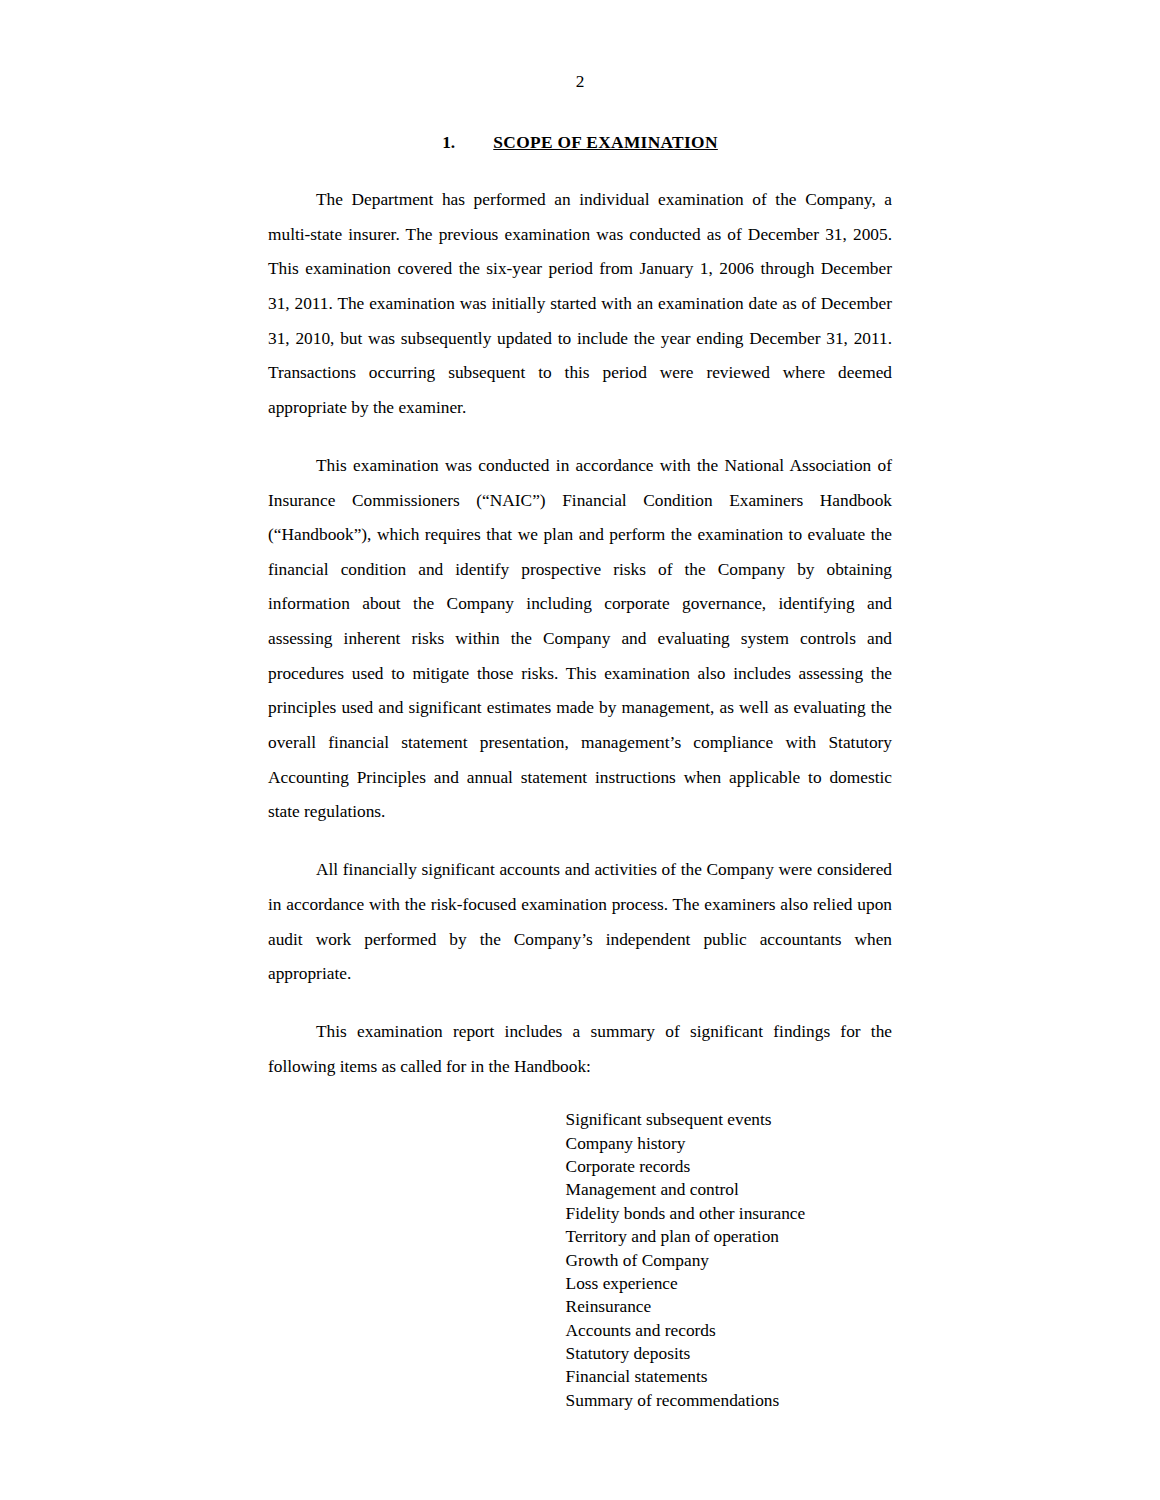2
1. SCOPE OF EXAMINATION
The Department has performed an individual examination of the Company, a multi-state insurer. The previous examination was conducted as of December 31, 2005. This examination covered the six-year period from January 1, 2006 through December 31, 2011. The examination was initially started with an examination date as of December 31, 2010, but was subsequently updated to include the year ending December 31, 2011. Transactions occurring subsequent to this period were reviewed where deemed appropriate by the examiner.
This examination was conducted in accordance with the National Association of Insurance Commissioners (“NAIC”) Financial Condition Examiners Handbook (“Handbook”), which requires that we plan and perform the examination to evaluate the financial condition and identify prospective risks of the Company by obtaining information about the Company including corporate governance, identifying and assessing inherent risks within the Company and evaluating system controls and procedures used to mitigate those risks. This examination also includes assessing the principles used and significant estimates made by management, as well as evaluating the overall financial statement presentation, management’s compliance with Statutory Accounting Principles and annual statement instructions when applicable to domestic state regulations.
All financially significant accounts and activities of the Company were considered in accordance with the risk-focused examination process. The examiners also relied upon audit work performed by the Company’s independent public accountants when appropriate.
This examination report includes a summary of significant findings for the following items as called for in the Handbook:
Significant subsequent events
Company history
Corporate records
Management and control
Fidelity bonds and other insurance
Territory and plan of operation
Growth of Company
Loss experience
Reinsurance
Accounts and records
Statutory deposits
Financial statements
Summary of recommendations